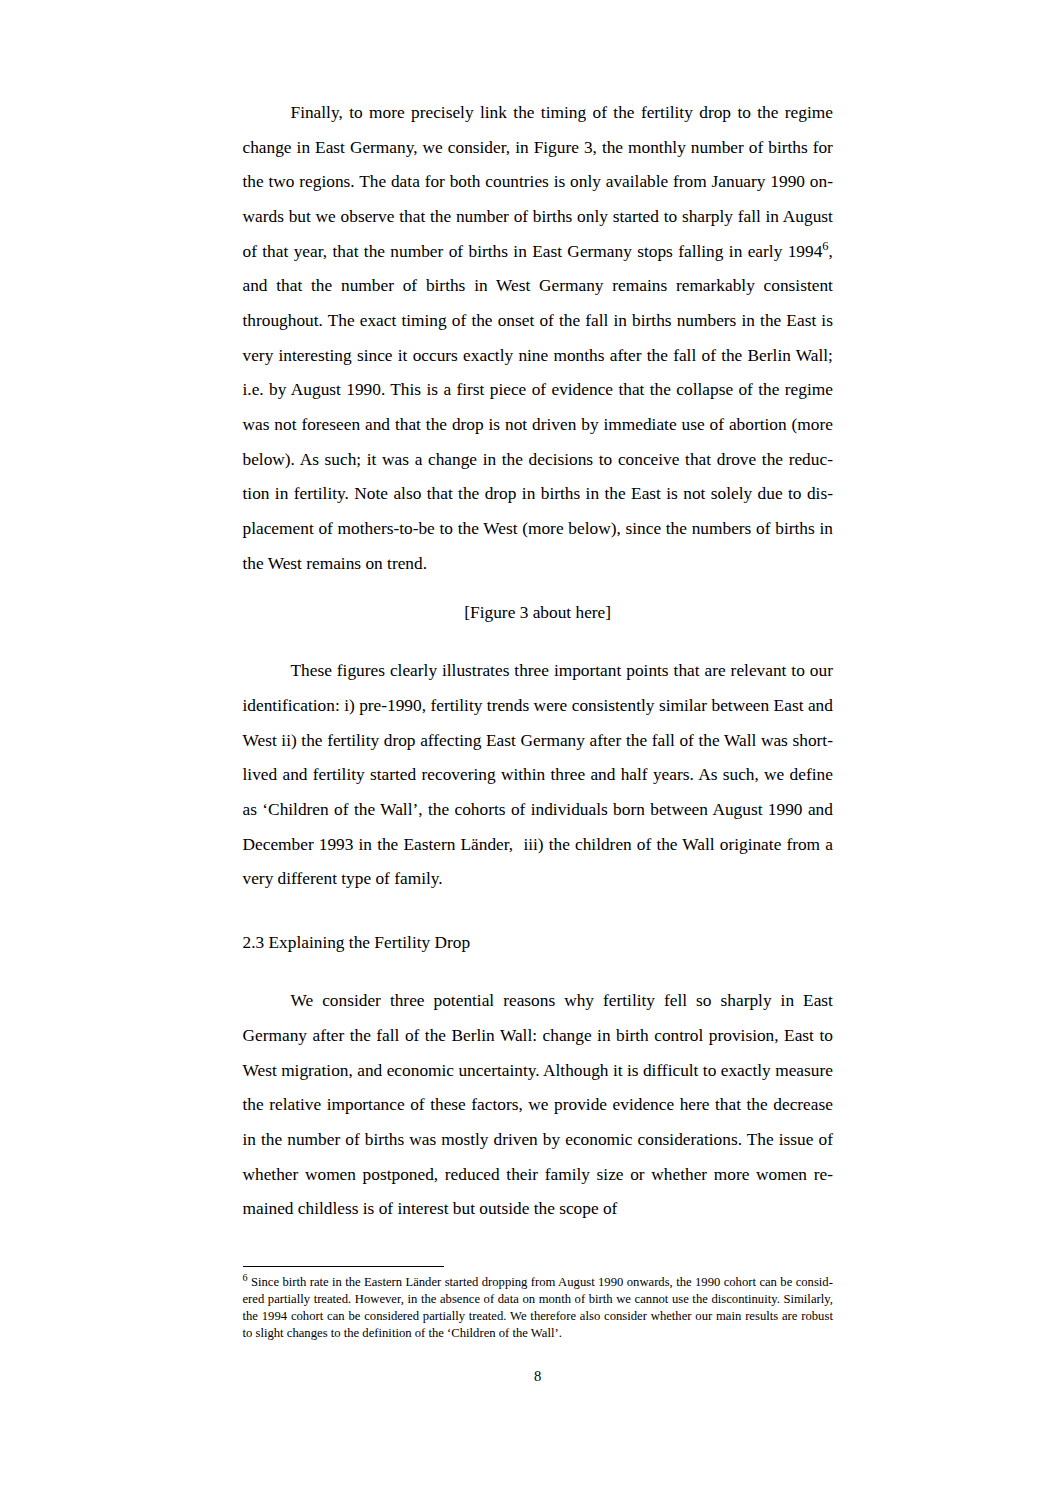Finally, to more precisely link the timing of the fertility drop to the regime change in East Germany, we consider, in Figure 3, the monthly number of births for the two regions. The data for both countries is only available from January 1990 onwards but we observe that the number of births only started to sharply fall in August of that year, that the number of births in East Germany stops falling in early 19946, and that the number of births in West Germany remains remarkably consistent throughout. The exact timing of the onset of the fall in births numbers in the East is very interesting since it occurs exactly nine months after the fall of the Berlin Wall; i.e. by August 1990. This is a first piece of evidence that the collapse of the regime was not foreseen and that the drop is not driven by immediate use of abortion (more below). As such; it was a change in the decisions to conceive that drove the reduction in fertility. Note also that the drop in births in the East is not solely due to displacement of mothers-to-be to the West (more below), since the numbers of births in the West remains on trend.
[Figure 3 about here]
These figures clearly illustrates three important points that are relevant to our identification: i) pre-1990, fertility trends were consistently similar between East and West ii) the fertility drop affecting East Germany after the fall of the Wall was short-lived and fertility started recovering within three and half years. As such, we define as ‘Children of the Wall’, the cohorts of individuals born between August 1990 and December 1993 in the Eastern Länder, iii) the children of the Wall originate from a very different type of family.
2.3 Explaining the Fertility Drop
We consider three potential reasons why fertility fell so sharply in East Germany after the fall of the Berlin Wall: change in birth control provision, East to West migration, and economic uncertainty. Although it is difficult to exactly measure the relative importance of these factors, we provide evidence here that the decrease in the number of births was mostly driven by economic considerations. The issue of whether women postponed, reduced their family size or whether more women remained childless is of interest but outside the scope of
6 Since birth rate in the Eastern Länder started dropping from August 1990 onwards, the 1990 cohort can be considered partially treated. However, in the absence of data on month of birth we cannot use the discontinuity. Similarly, the 1994 cohort can be considered partially treated. We therefore also consider whether our main results are robust to slight changes to the definition of the ‘Children of the Wall’.
8